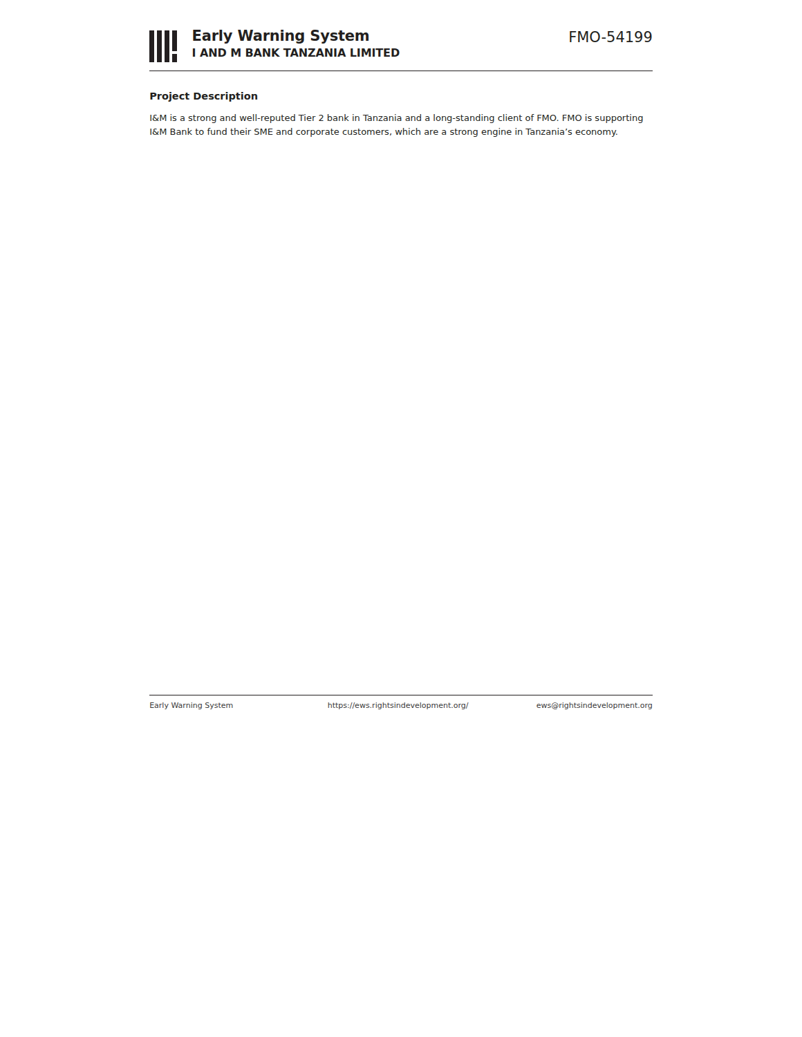Early Warning System
I AND M BANK TANZANIA LIMITED
FMO-54199
Project Description
I&M is a strong and well-reputed Tier 2 bank in Tanzania and a long-standing client of FMO. FMO is supporting I&M Bank to fund their SME and corporate customers, which are a strong engine in Tanzania’s economy.
Early Warning System
https://ews.rightsindevelopment.org/
ews@rightsindevelopment.org